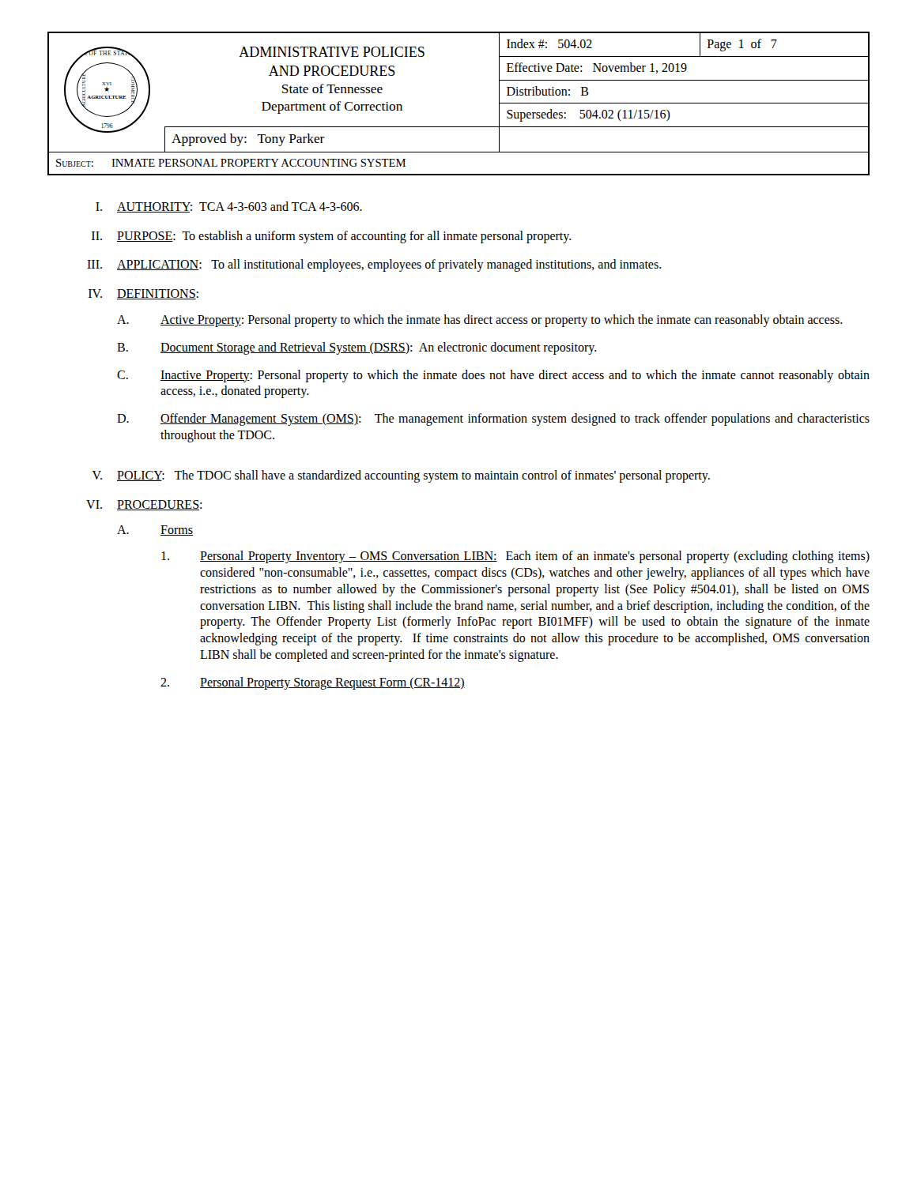| SEAL OF THE STATE OF AGRICULTURE COMMERCE XVI ★ AGRICULTURE 1796 | ADMINISTRATIVE POLICIES AND PROCEDURES State of Tennessee Department of Correction | / Index #: 504.02 / Page 1 of 7 / / Effective Date: November 1, 2019 / / Distribution: B / / Supersedes: 504.02 (11/15/16) / |
| Approved by: Tony Parker | |
| Subject: INMATE PERSONAL PROPERTY ACCOUNTING SYSTEM |
I. AUTHORITY: TCA 4-3-603 and TCA 4-3-606.
II. PURPOSE: To establish a uniform system of accounting for all inmate personal property.
III. APPLICATION: To all institutional employees, employees of privately managed institutions, and inmates.
IV. DEFINITIONS:
A. Active Property: Personal property to which the inmate has direct access or property to which the inmate can reasonably obtain access.
B. Document Storage and Retrieval System (DSRS): An electronic document repository.
C. Inactive Property: Personal property to which the inmate does not have direct access and to which the inmate cannot reasonably obtain access, i.e., donated property.
D. Offender Management System (OMS): The management information system designed to track offender populations and characteristics throughout the TDOC.
V. POLICY: The TDOC shall have a standardized accounting system to maintain control of inmates' personal property.
VI. PROCEDURES:
A. Forms
1. Personal Property Inventory – OMS Conversation LIBN: Each item of an inmate's personal property (excluding clothing items) considered "non-consumable", i.e., cassettes, compact discs (CDs), watches and other jewelry, appliances of all types which have restrictions as to number allowed by the Commissioner's personal property list (See Policy #504.01), shall be listed on OMS conversation LIBN. This listing shall include the brand name, serial number, and a brief description, including the condition, of the property. The Offender Property List (formerly InfoPac report BI01MFF) will be used to obtain the signature of the inmate acknowledging receipt of the property. If time constraints do not allow this procedure to be accomplished, OMS conversation LIBN shall be completed and screen-printed for the inmate's signature.
2. Personal Property Storage Request Form (CR-1412)